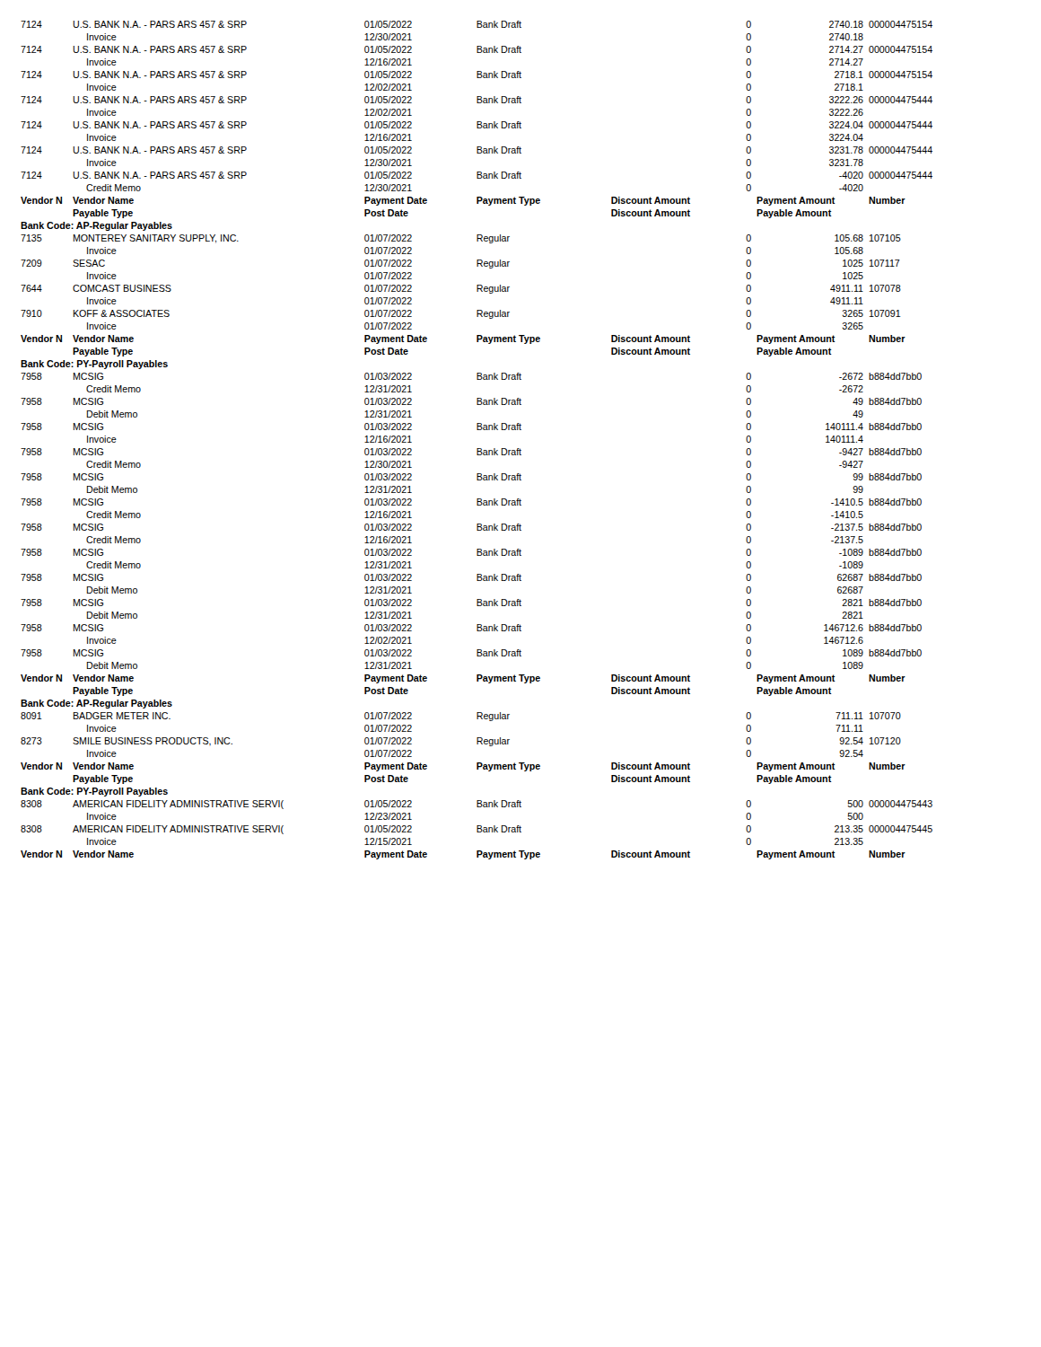| 7124 | U.S. BANK N.A. - PARS ARS 457 & SRP | 01/05/2022 | Bank Draft | 0 | 2740.18 | 000004475154 |
| | Invoice | 12/30/2021 | | 0 | 2740.18 | |
| 7124 | U.S. BANK N.A. - PARS ARS 457 & SRP | 01/05/2022 | Bank Draft | 0 | 2714.27 | 000004475154 |
| | Invoice | 12/16/2021 | | 0 | 2714.27 | |
| 7124 | U.S. BANK N.A. - PARS ARS 457 & SRP | 01/05/2022 | Bank Draft | 0 | 2718.1 | 000004475154 |
| | Invoice | 12/02/2021 | | 0 | 2718.1 | |
| 7124 | U.S. BANK N.A. - PARS ARS 457 & SRP | 01/05/2022 | Bank Draft | 0 | 3222.26 | 000004475444 |
| | Invoice | 12/02/2021 | | 0 | 3222.26 | |
| 7124 | U.S. BANK N.A. - PARS ARS 457 & SRP | 01/05/2022 | Bank Draft | 0 | 3224.04 | 000004475444 |
| | Invoice | 12/16/2021 | | 0 | 3224.04 | |
| 7124 | U.S. BANK N.A. - PARS ARS 457 & SRP | 01/05/2022 | Bank Draft | 0 | 3231.78 | 000004475444 |
| | Invoice | 12/30/2021 | | 0 | 3231.78 | |
| 7124 | U.S. BANK N.A. - PARS ARS 457 & SRP | 01/05/2022 | Bank Draft | 0 | -4020 | 000004475444 |
| | Credit Memo | 12/30/2021 | | 0 | -4020 | |
| Vendor N | Vendor Name | Payment Date | Payment Type | Discount Amount | Payment Amount | Number |
| | Payable Type | Post Date | | Discount Amount | Payable Amount | |
| Bank Code: AP-Regular Payables |
| 7135 | MONTEREY SANITARY SUPPLY, INC. | 01/07/2022 | Regular | 0 | 105.68 | 107105 |
| | Invoice | 01/07/2022 | | 0 | 105.68 | |
| 7209 | SESAC | 01/07/2022 | Regular | 0 | 1025 | 107117 |
| | Invoice | 01/07/2022 | | 0 | 1025 | |
| 7644 | COMCAST BUSINESS | 01/07/2022 | Regular | 0 | 4911.11 | 107078 |
| | Invoice | 01/07/2022 | | 0 | 4911.11 | |
| 7910 | KOFF & ASSOCIATES | 01/07/2022 | Regular | 0 | 3265 | 107091 |
| | Invoice | 01/07/2022 | | 0 | 3265 | |
| Vendor N | Vendor Name | Payment Date | Payment Type | Discount Amount | Payment Amount | Number |
| | Payable Type | Post Date | | Discount Amount | Payable Amount | |
| Bank Code: PY-Payroll Payables |
| 7958 | MCSIG | 01/03/2022 | Bank Draft | 0 | -2672 | b884dd7bb0 |
| | Credit Memo | 12/31/2021 | | 0 | -2672 | |
| 7958 | MCSIG | 01/03/2022 | Bank Draft | 0 | 49 | b884dd7bb0 |
| | Debit Memo | 12/31/2021 | | 0 | 49 | |
| 7958 | MCSIG | 01/03/2022 | Bank Draft | 0 | 140111.4 | b884dd7bb0 |
| | Invoice | 12/16/2021 | | 0 | 140111.4 | |
| 7958 | MCSIG | 01/03/2022 | Bank Draft | 0 | -9427 | b884dd7bb0 |
| | Credit Memo | 12/30/2021 | | 0 | -9427 | |
| 7958 | MCSIG | 01/03/2022 | Bank Draft | 0 | 99 | b884dd7bb0 |
| | Debit Memo | 12/31/2021 | | 0 | 99 | |
| 7958 | MCSIG | 01/03/2022 | Bank Draft | 0 | -1410.5 | b884dd7bb0 |
| | Credit Memo | 12/16/2021 | | 0 | -1410.5 | |
| 7958 | MCSIG | 01/03/2022 | Bank Draft | 0 | -2137.5 | b884dd7bb0 |
| | Credit Memo | 12/16/2021 | | 0 | -2137.5 | |
| 7958 | MCSIG | 01/03/2022 | Bank Draft | 0 | -1089 | b884dd7bb0 |
| | Credit Memo | 12/31/2021 | | 0 | -1089 | |
| 7958 | MCSIG | 01/03/2022 | Bank Draft | 0 | 62687 | b884dd7bb0 |
| | Debit Memo | 12/31/2021 | | 0 | 62687 | |
| 7958 | MCSIG | 01/03/2022 | Bank Draft | 0 | 2821 | b884dd7bb0 |
| | Debit Memo | 12/31/2021 | | 0 | 2821 | |
| 7958 | MCSIG | 01/03/2022 | Bank Draft | 0 | 146712.6 | b884dd7bb0 |
| | Invoice | 12/02/2021 | | 0 | 146712.6 | |
| 7958 | MCSIG | 01/03/2022 | Bank Draft | 0 | 1089 | b884dd7bb0 |
| | Debit Memo | 12/31/2021 | | 0 | 1089 | |
| Vendor N | Vendor Name | Payment Date | Payment Type | Discount Amount | Payment Amount | Number |
| | Payable Type | Post Date | | Discount Amount | Payable Amount | |
| Bank Code: AP-Regular Payables |
| 8091 | BADGER METER INC. | 01/07/2022 | Regular | 0 | 711.11 | 107070 |
| | Invoice | 01/07/2022 | | 0 | 711.11 | |
| 8273 | SMILE BUSINESS PRODUCTS, INC. | 01/07/2022 | Regular | 0 | 92.54 | 107120 |
| | Invoice | 01/07/2022 | | 0 | 92.54 | |
| Vendor N | Vendor Name | Payment Date | Payment Type | Discount Amount | Payment Amount | Number |
| | Payable Type | Post Date | | Discount Amount | Payable Amount | |
| Bank Code: PY-Payroll Payables |
| 8308 | AMERICAN FIDELITY ADMINISTRATIVE SERVI( | 01/05/2022 | Bank Draft | 0 | 500 | 000004475443 |
| | Invoice | 12/23/2021 | | 0 | 500 | |
| 8308 | AMERICAN FIDELITY ADMINISTRATIVE SERVI( | 01/05/2022 | Bank Draft | 0 | 213.35 | 000004475445 |
| | Invoice | 12/15/2021 | | 0 | 213.35 | |
| Vendor N | Vendor Name | Payment Date | Payment Type | Discount Amount | Payment Amount | Number |